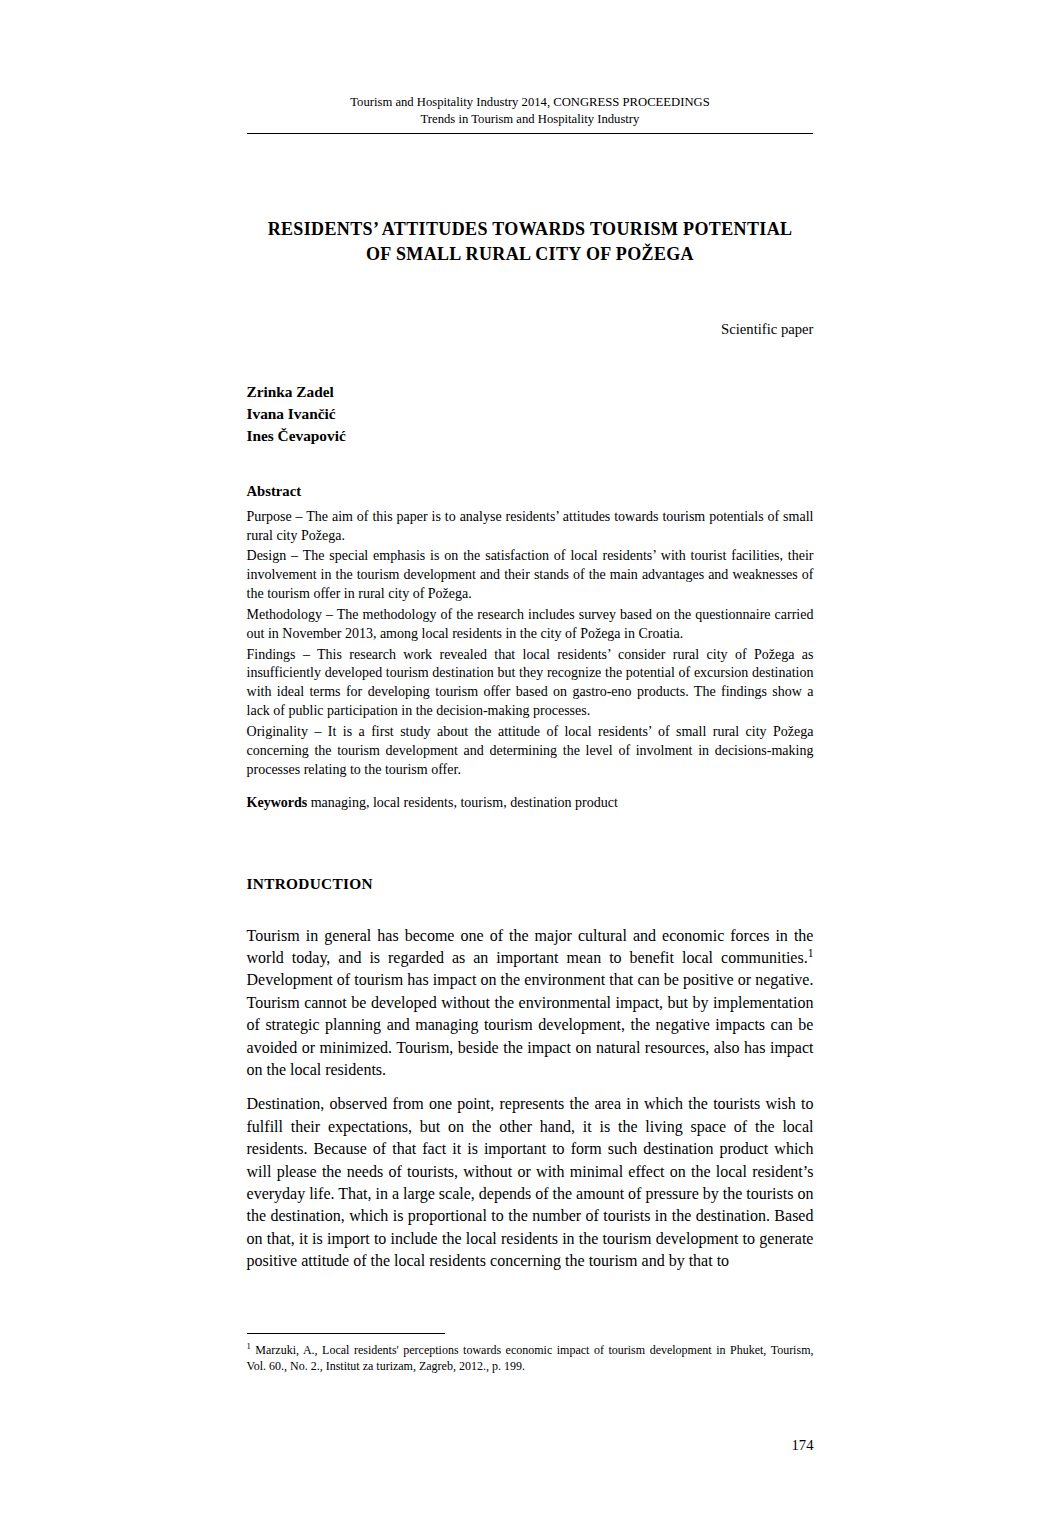Tourism and Hospitality Industry 2014, CONGRESS PROCEEDINGS
Trends in Tourism and Hospitality Industry
Residents’ attitudes towards tourism potential
of small rural city of Požega
Scientific paper
Zrinka Zadel
Ivana Ivančić
Ines Čevapović
Abstract
Purpose – The aim of this paper is to analyse residents’ attitudes towards tourism potentials of small rural city Požega.
Design – The special emphasis is on the satisfaction of local residents’ with tourist facilities, their involvement in the tourism development and their stands of the main advantages and weaknesses of the tourism offer in rural city of Požega.
Methodology – The methodology of the research includes survey based on the questionnaire carried out in November 2013, among local residents in the city of Požega in Croatia.
Findings – This research work revealed that local residents’ consider rural city of Požega as insufficiently developed tourism destination but they recognize the potential of excursion destination with ideal terms for developing tourism offer based on gastro-eno products. The findings show a lack of public participation in the decision-making processes.
Originality – It is a first study about the attitude of local residents’ of small rural city Požega concerning the tourism development and determining the level of involment in decisions-making processes relating to the tourism offer.
Keywords managing, local residents, tourism, destination product
INTRODUCTION
Tourism in general has become one of the major cultural and economic forces in the world today, and is regarded as an important mean to benefit local communities.1 Development of tourism has impact on the environment that can be positive or negative. Tourism cannot be developed without the environmental impact, but by implementation of strategic planning and managing tourism development, the negative impacts can be avoided or minimized. Tourism, beside the impact on natural resources, also has impact on the local residents.
Destination, observed from one point, represents the area in which the tourists wish to fulfill their expectations, but on the other hand, it is the living space of the local residents. Because of that fact it is important to form such destination product which will please the needs of tourists, without or with minimal effect on the local resident’s everyday life. That, in a large scale, depends of the amount of pressure by the tourists on the destination, which is proportional to the number of tourists in the destination. Based on that, it is import to include the local residents in the tourism development to generate positive attitude of the local residents concerning the tourism and by that to
1 Marzuki, A., Local residents' perceptions towards economic impact of tourism development in Phuket, Tourism, Vol. 60., No. 2., Institut za turizam, Zagreb, 2012., p. 199.
174